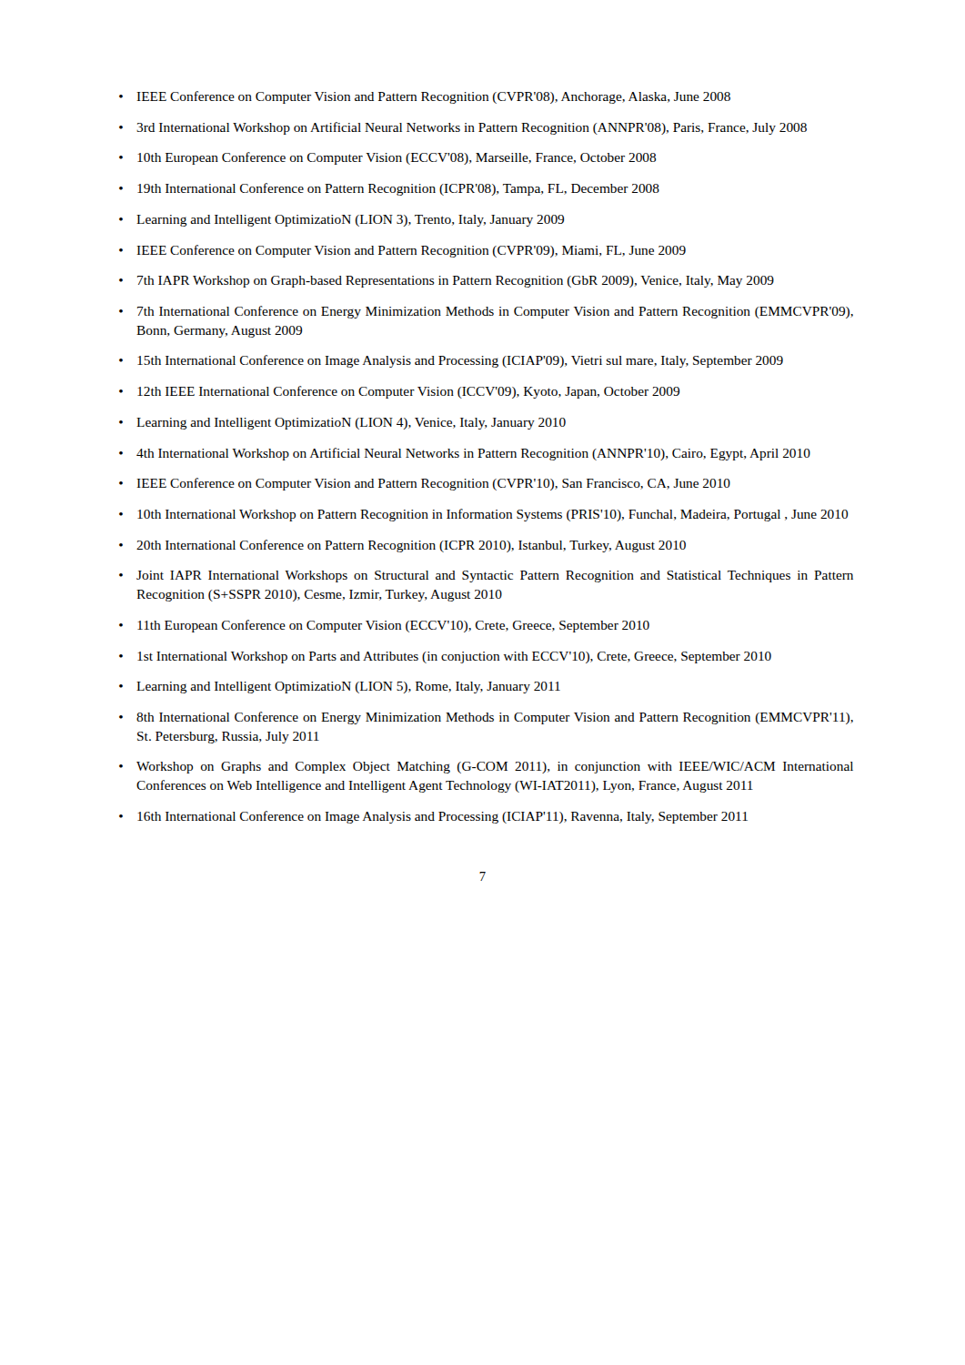IEEE Conference on Computer Vision and Pattern Recognition (CVPR'08), Anchorage, Alaska, June 2008
3rd International Workshop on Artificial Neural Networks in Pattern Recognition (ANNPR'08), Paris, France, July 2008
10th European Conference on Computer Vision (ECCV'08), Marseille, France, October 2008
19th International Conference on Pattern Recognition (ICPR'08), Tampa, FL, December 2008
Learning and Intelligent OptimizatioN (LION 3), Trento, Italy, January 2009
IEEE Conference on Computer Vision and Pattern Recognition (CVPR'09), Miami, FL, June 2009
7th IAPR Workshop on Graph-based Representations in Pattern Recognition (GbR 2009), Venice, Italy, May 2009
7th International Conference on Energy Minimization Methods in Computer Vision and Pattern Recognition (EMMCVPR'09), Bonn, Germany, August 2009
15th International Conference on Image Analysis and Processing (ICIAP'09), Vietri sul mare, Italy, September 2009
12th IEEE International Conference on Computer Vision (ICCV'09), Kyoto, Japan, October 2009
Learning and Intelligent OptimizatioN (LION 4), Venice, Italy, January 2010
4th International Workshop on Artificial Neural Networks in Pattern Recognition (ANNPR'10), Cairo, Egypt, April 2010
IEEE Conference on Computer Vision and Pattern Recognition (CVPR'10), San Francisco, CA, June 2010
10th International Workshop on Pattern Recognition in Information Systems (PRIS'10), Funchal, Madeira, Portugal , June 2010
20th International Conference on Pattern Recognition (ICPR 2010), Istanbul, Turkey, August 2010
Joint IAPR International Workshops on Structural and Syntactic Pattern Recognition and Statistical Techniques in Pattern Recognition (S+SSPR 2010), Cesme, Izmir, Turkey, August 2010
11th European Conference on Computer Vision (ECCV'10), Crete, Greece, September 2010
1st International Workshop on Parts and Attributes (in conjuction with ECCV'10), Crete, Greece, September 2010
Learning and Intelligent OptimizatioN (LION 5), Rome, Italy, January 2011
8th International Conference on Energy Minimization Methods in Computer Vision and Pattern Recognition (EMMCVPR'11), St. Petersburg, Russia, July 2011
Workshop on Graphs and Complex Object Matching (G-COM 2011), in conjunction with IEEE/WIC/ACM International Conferences on Web Intelligence and Intelligent Agent Technology (WI-IAT2011), Lyon, France, August 2011
16th International Conference on Image Analysis and Processing (ICIAP'11), Ravenna, Italy, September 2011
7